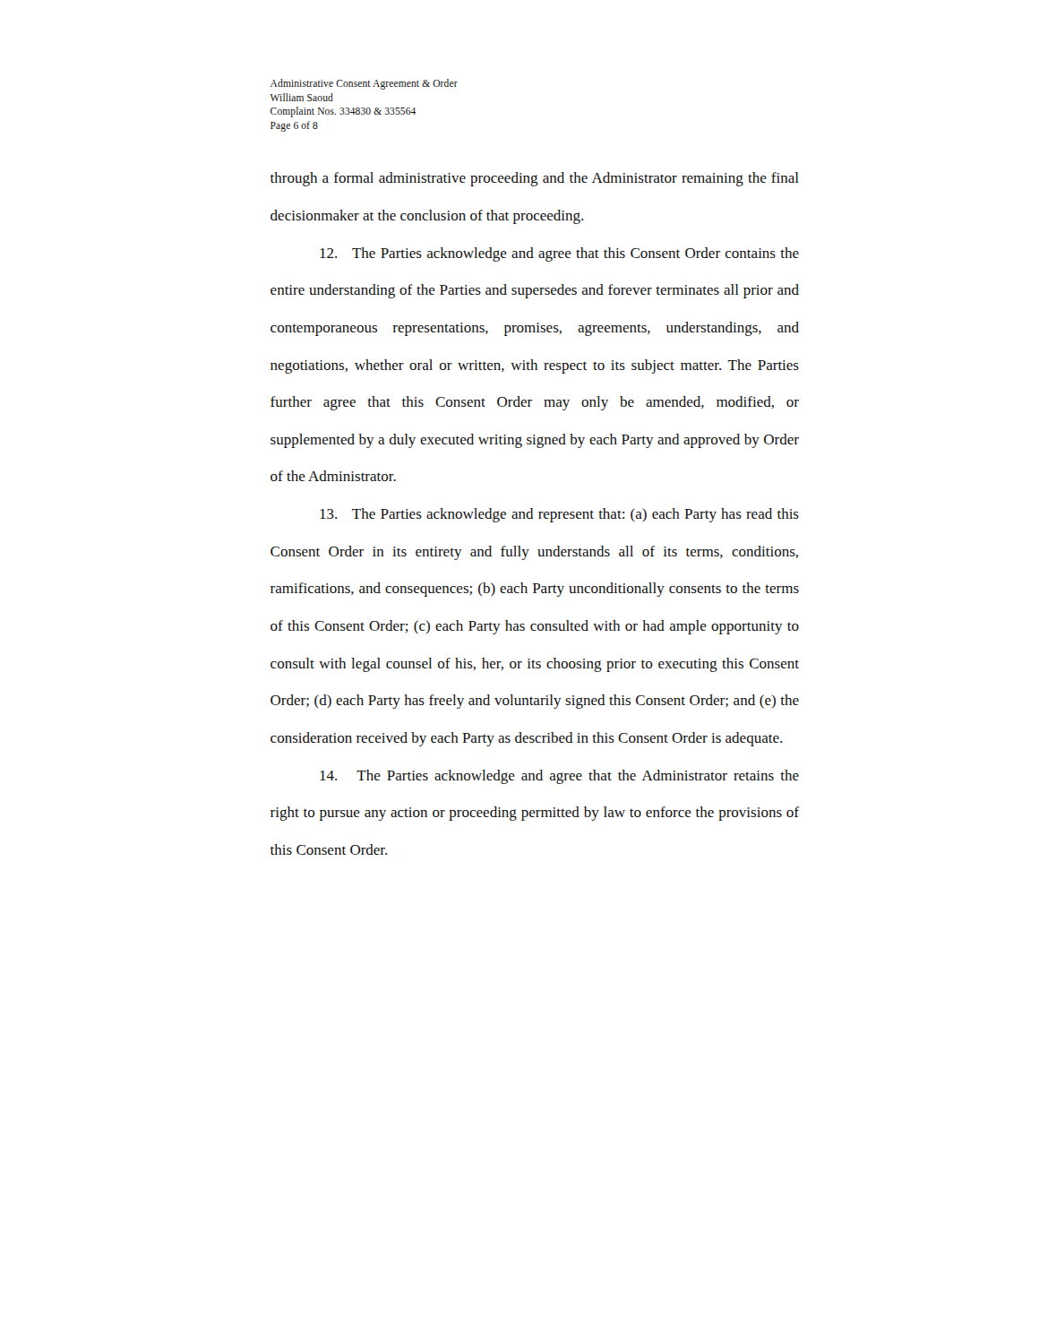Administrative Consent Agreement & Order
William Saoud
Complaint Nos. 334830 & 335564
Page 6 of 8
through a formal administrative proceeding and the Administrator remaining the final decisionmaker at the conclusion of that proceeding.
12. The Parties acknowledge and agree that this Consent Order contains the entire understanding of the Parties and supersedes and forever terminates all prior and contemporaneous representations, promises, agreements, understandings, and negotiations, whether oral or written, with respect to its subject matter. The Parties further agree that this Consent Order may only be amended, modified, or supplemented by a duly executed writing signed by each Party and approved by Order of the Administrator.
13. The Parties acknowledge and represent that: (a) each Party has read this Consent Order in its entirety and fully understands all of its terms, conditions, ramifications, and consequences; (b) each Party unconditionally consents to the terms of this Consent Order; (c) each Party has consulted with or had ample opportunity to consult with legal counsel of his, her, or its choosing prior to executing this Consent Order; (d) each Party has freely and voluntarily signed this Consent Order; and (e) the consideration received by each Party as described in this Consent Order is adequate.
14. The Parties acknowledge and agree that the Administrator retains the right to pursue any action or proceeding permitted by law to enforce the provisions of this Consent Order.